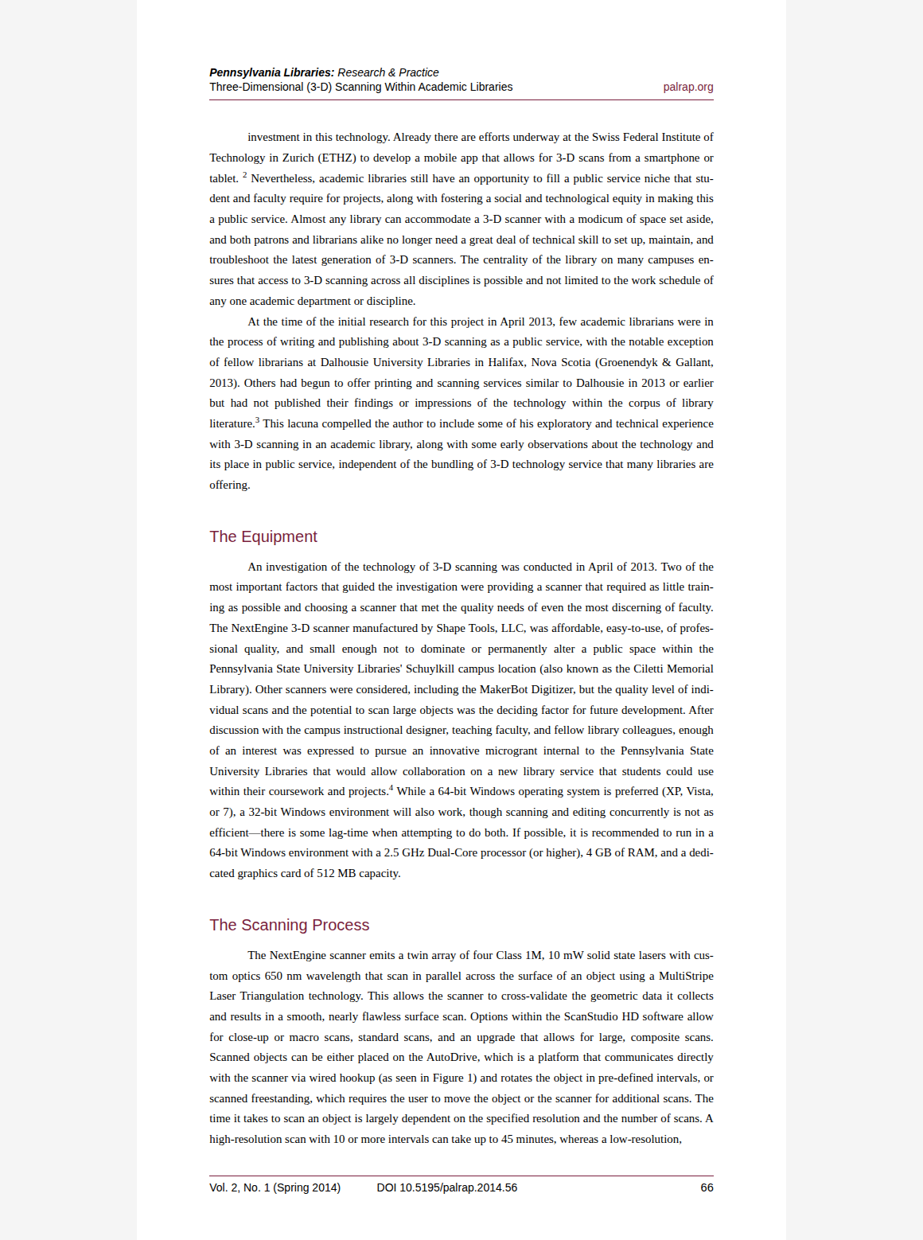Pennsylvania Libraries: Research & Practice
Three-Dimensional (3-D) Scanning Within Academic Libraries
palrap.org
investment in this technology. Already there are efforts underway at the Swiss Federal Institute of Technology in Zurich (ETHZ) to develop a mobile app that allows for 3-D scans from a smartphone or tablet. 2 Nevertheless, academic libraries still have an opportunity to fill a public service niche that student and faculty require for projects, along with fostering a social and technological equity in making this a public service. Almost any library can accommodate a 3-D scanner with a modicum of space set aside, and both patrons and librarians alike no longer need a great deal of technical skill to set up, maintain, and troubleshoot the latest generation of 3-D scanners. The centrality of the library on many campuses ensures that access to 3-D scanning across all disciplines is possible and not limited to the work schedule of any one academic department or discipline.
At the time of the initial research for this project in April 2013, few academic librarians were in the process of writing and publishing about 3-D scanning as a public service, with the notable exception of fellow librarians at Dalhousie University Libraries in Halifax, Nova Scotia (Groenendyk & Gallant, 2013). Others had begun to offer printing and scanning services similar to Dalhousie in 2013 or earlier but had not published their findings or impressions of the technology within the corpus of library literature.3 This lacuna compelled the author to include some of his exploratory and technical experience with 3-D scanning in an academic library, along with some early observations about the technology and its place in public service, independent of the bundling of 3-D technology service that many libraries are offering.
The Equipment
An investigation of the technology of 3-D scanning was conducted in April of 2013. Two of the most important factors that guided the investigation were providing a scanner that required as little training as possible and choosing a scanner that met the quality needs of even the most discerning of faculty. The NextEngine 3-D scanner manufactured by Shape Tools, LLC, was affordable, easy-to-use, of professional quality, and small enough not to dominate or permanently alter a public space within the Pennsylvania State University Libraries' Schuylkill campus location (also known as the Ciletti Memorial Library). Other scanners were considered, including the MakerBot Digitizer, but the quality level of individual scans and the potential to scan large objects was the deciding factor for future development. After discussion with the campus instructional designer, teaching faculty, and fellow library colleagues, enough of an interest was expressed to pursue an innovative microgrant internal to the Pennsylvania State University Libraries that would allow collaboration on a new library service that students could use within their coursework and projects.4 While a 64-bit Windows operating system is preferred (XP, Vista, or 7), a 32-bit Windows environment will also work, though scanning and editing concurrently is not as efficient—there is some lag-time when attempting to do both. If possible, it is recommended to run in a 64-bit Windows environment with a 2.5 GHz Dual-Core processor (or higher), 4 GB of RAM, and a dedicated graphics card of 512 MB capacity.
The Scanning Process
The NextEngine scanner emits a twin array of four Class 1M, 10 mW solid state lasers with custom optics 650 nm wavelength that scan in parallel across the surface of an object using a MultiStripe Laser Triangulation technology. This allows the scanner to cross-validate the geometric data it collects and results in a smooth, nearly flawless surface scan. Options within the ScanStudio HD software allow for close-up or macro scans, standard scans, and an upgrade that allows for large, composite scans. Scanned objects can be either placed on the AutoDrive, which is a platform that communicates directly with the scanner via wired hookup (as seen in Figure 1) and rotates the object in pre-defined intervals, or scanned freestanding, which requires the user to move the object or the scanner for additional scans. The time it takes to scan an object is largely dependent on the specified resolution and the number of scans. A high-resolution scan with 10 or more intervals can take up to 45 minutes, whereas a low-resolution,
Vol. 2, No. 1 (Spring 2014) DOI 10.5195/palrap.2014.56
66